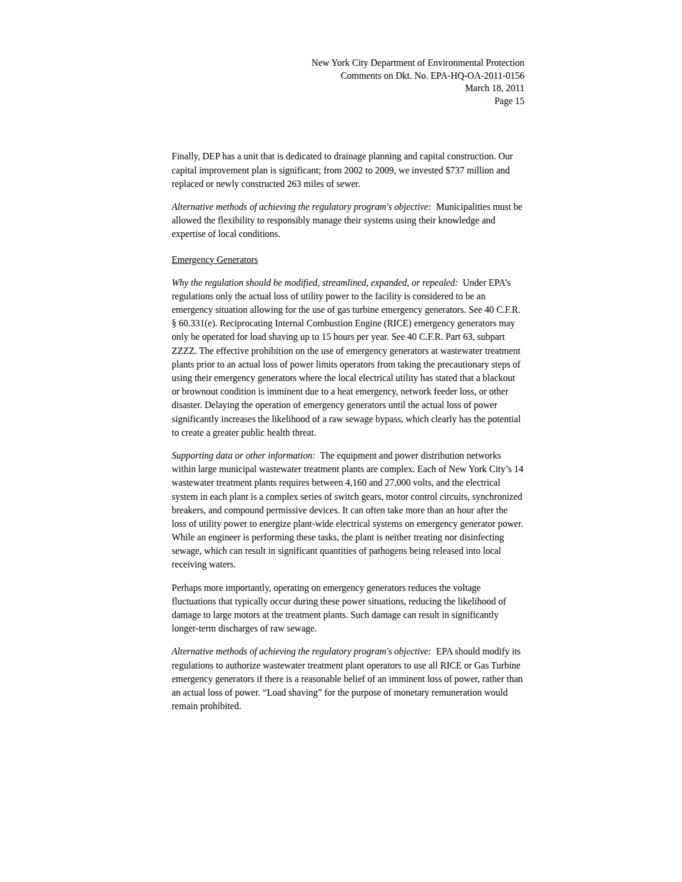New York City Department of Environmental Protection
Comments on Dkt. No. EPA-HQ-OA-2011-0156
March 18, 2011
Page 15
Finally, DEP has a unit that is dedicated to drainage planning and capital construction. Our capital improvement plan is significant; from 2002 to 2009, we invested $737 million and replaced or newly constructed 263 miles of sewer.
Alternative methods of achieving the regulatory program's objective: Municipalities must be allowed the flexibility to responsibly manage their systems using their knowledge and expertise of local conditions.
Emergency Generators
Why the regulation should be modified, streamlined, expanded, or repealed: Under EPA’s regulations only the actual loss of utility power to the facility is considered to be an emergency situation allowing for the use of gas turbine emergency generators. See 40 C.F.R. § 60.331(e). Reciprocating Internal Combustion Engine (RICE) emergency generators may only be operated for load shaving up to 15 hours per year. See 40 C.F.R. Part 63, subpart ZZZZ. The effective prohibition on the use of emergency generators at wastewater treatment plants prior to an actual loss of power limits operators from taking the precautionary steps of using their emergency generators where the local electrical utility has stated that a blackout or brownout condition is imminent due to a heat emergency, network feeder loss, or other disaster. Delaying the operation of emergency generators until the actual loss of power significantly increases the likelihood of a raw sewage bypass, which clearly has the potential to create a greater public health threat.
Supporting data or other information: The equipment and power distribution networks within large municipal wastewater treatment plants are complex. Each of New York City’s 14 wastewater treatment plants requires between 4,160 and 27,000 volts, and the electrical system in each plant is a complex series of switch gears, motor control circuits, synchronized breakers, and compound permissive devices. It can often take more than an hour after the loss of utility power to energize plant-wide electrical systems on emergency generator power. While an engineer is performing these tasks, the plant is neither treating nor disinfecting sewage, which can result in significant quantities of pathogens being released into local receiving waters.
Perhaps more importantly, operating on emergency generators reduces the voltage fluctuations that typically occur during these power situations, reducing the likelihood of damage to large motors at the treatment plants. Such damage can result in significantly longer-term discharges of raw sewage.
Alternative methods of achieving the regulatory program's objective: EPA should modify its regulations to authorize wastewater treatment plant operators to use all RICE or Gas Turbine emergency generators if there is a reasonable belief of an imminent loss of power, rather than an actual loss of power. “Load shaving” for the purpose of monetary remuneration would remain prohibited.